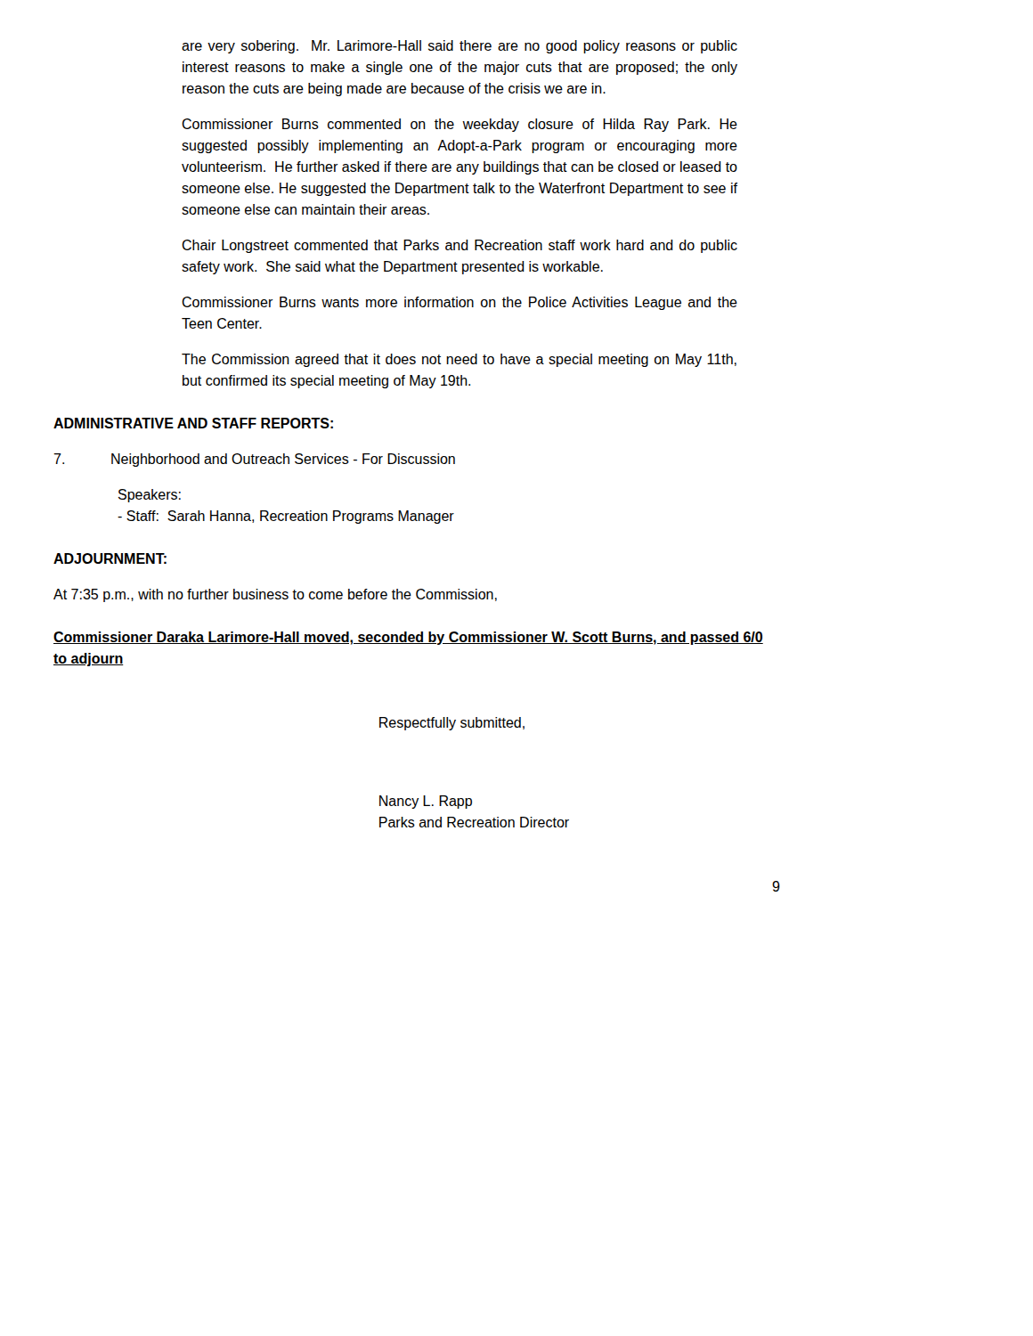are very sobering. Mr. Larimore-Hall said there are no good policy reasons or public interest reasons to make a single one of the major cuts that are proposed; the only reason the cuts are being made are because of the crisis we are in.
Commissioner Burns commented on the weekday closure of Hilda Ray Park. He suggested possibly implementing an Adopt-a-Park program or encouraging more volunteerism. He further asked if there are any buildings that can be closed or leased to someone else. He suggested the Department talk to the Waterfront Department to see if someone else can maintain their areas.
Chair Longstreet commented that Parks and Recreation staff work hard and do public safety work. She said what the Department presented is workable.
Commissioner Burns wants more information on the Police Activities League and the Teen Center.
The Commission agreed that it does not need to have a special meeting on May 11th, but confirmed its special meeting of May 19th.
ADMINISTRATIVE AND STAFF REPORTS:
7. Neighborhood and Outreach Services - For Discussion
Speakers:
- Staff: Sarah Hanna, Recreation Programs Manager
ADJOURNMENT:
At 7:35 p.m., with no further business to come before the Commission,
Commissioner Daraka Larimore-Hall moved, seconded by Commissioner W. Scott Burns, and passed 6/0 to adjourn
Respectfully submitted,
Nancy L. Rapp
Parks and Recreation Director
9